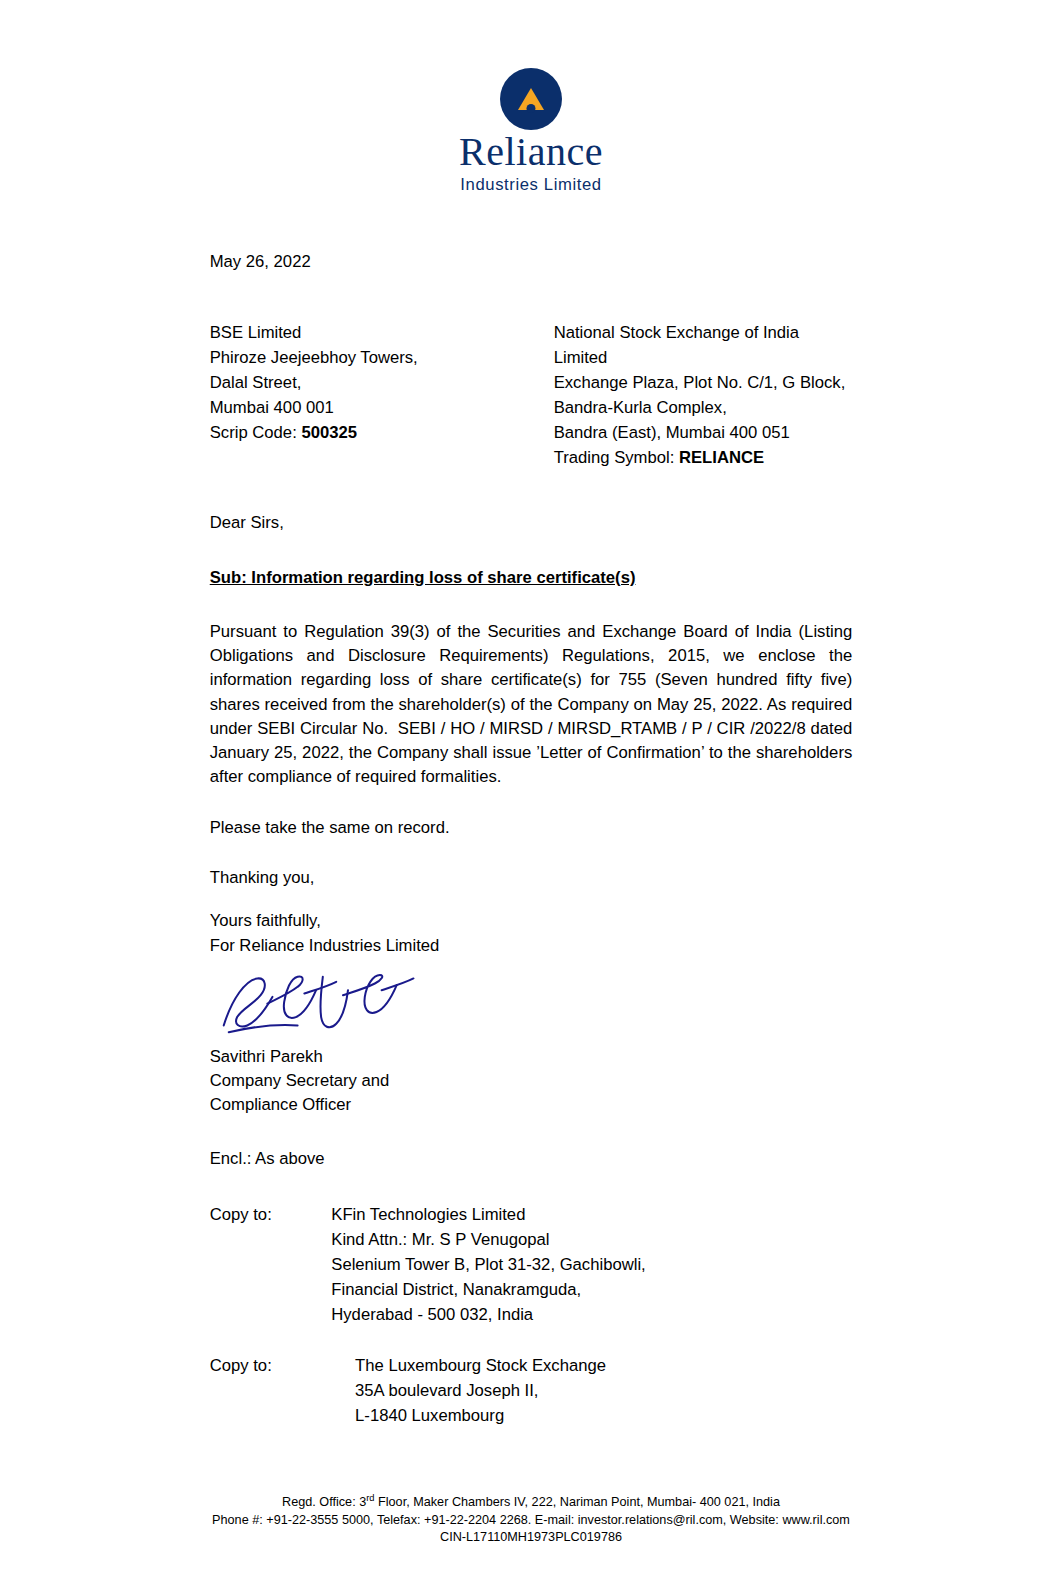Reliance
Industries Limited
May 26, 2022
| BSE Limited Phiroze Jeejeebhoy Towers, Dalal Street, Mumbai 400 001 Scrip Code: 500325 | National Stock Exchange of India Limited Exchange Plaza, Plot No. C/1, G Block, Bandra-Kurla Complex, Bandra (East), Mumbai 400 051 Trading Symbol: RELIANCE |
Dear Sirs,
Sub: Information regarding loss of share certificate(s)
Pursuant to Regulation 39(3) of the Securities and Exchange Board of India (Listing Obligations and Disclosure Requirements) Regulations, 2015, we enclose the information regarding loss of share certificate(s) for 755 (Seven hundred fifty five) shares received from the shareholder(s) of the Company on May 25, 2022. As required under SEBI Circular No. SEBI / HO / MIRSD / MIRSD_RTAMB / P / CIR /2022/8 dated January 25, 2022, the Company shall issue ’Letter of Confirmation’ to the shareholders after compliance of required formalities.
Please take the same on record.
Thanking you,
Yours faithfully,
For Reliance Industries Limited
Savithri Parekh
Company Secretary and
Compliance Officer
Encl.: As above
| Copy to: | KFin Technologies Limited Kind Attn.: Mr. S P Venugopal Selenium Tower B, Plot 31-32, Gachibowli, Financial District, Nanakramguda, Hyderabad - 500 032, India |
| Copy to: | The Luxembourg Stock Exchange 35A boulevard Joseph II, L-1840 Luxembourg |
Regd. Office: 3rd Floor, Maker Chambers IV, 222, Nariman Point, Mumbai- 400 021, India
Phone #: +91-22-3555 5000, Telefax: +91-22-2204 2268. E-mail: investor.relations@ril.com, Website: www.ril.com
CIN-L17110MH1973PLC019786